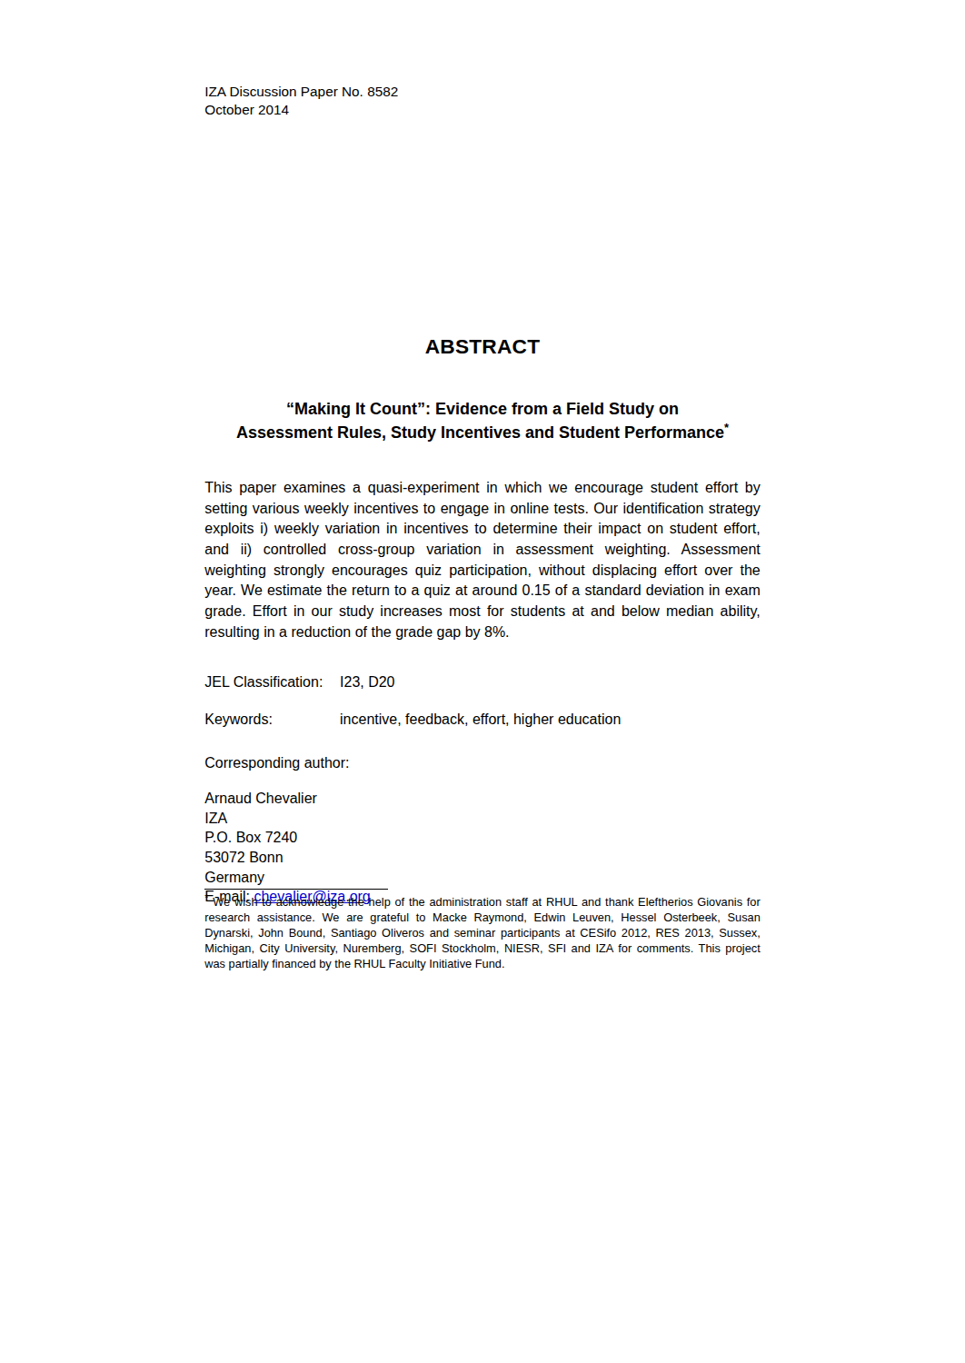IZA Discussion Paper No. 8582
October 2014
ABSTRACT
“Making It Count”: Evidence from a Field Study on
Assessment Rules, Study Incentives and Student Performance*
This paper examines a quasi-experiment in which we encourage student effort by setting various weekly incentives to engage in online tests. Our identification strategy exploits i) weekly variation in incentives to determine their impact on student effort, and ii) controlled cross-group variation in assessment weighting. Assessment weighting strongly encourages quiz participation, without displacing effort over the year. We estimate the return to a quiz at around 0.15 of a standard deviation in exam grade. Effort in our study increases most for students at and below median ability, resulting in a reduction of the grade gap by 8%.
JEL Classification: I23, D20
Keywords: incentive, feedback, effort, higher education
Corresponding author:
Arnaud Chevalier
IZA
P.O. Box 7240
53072 Bonn
Germany
E-mail: chevalier@iza.org
* We wish to acknowledge the help of the administration staff at RHUL and thank Eleftherios Giovanis for research assistance. We are grateful to Macke Raymond, Edwin Leuven, Hessel Osterbeek, Susan Dynarski, John Bound, Santiago Oliveros and seminar participants at CESifo 2012, RES 2013, Sussex, Michigan, City University, Nuremberg, SOFI Stockholm, NIESR, SFI and IZA for comments. This project was partially financed by the RHUL Faculty Initiative Fund.